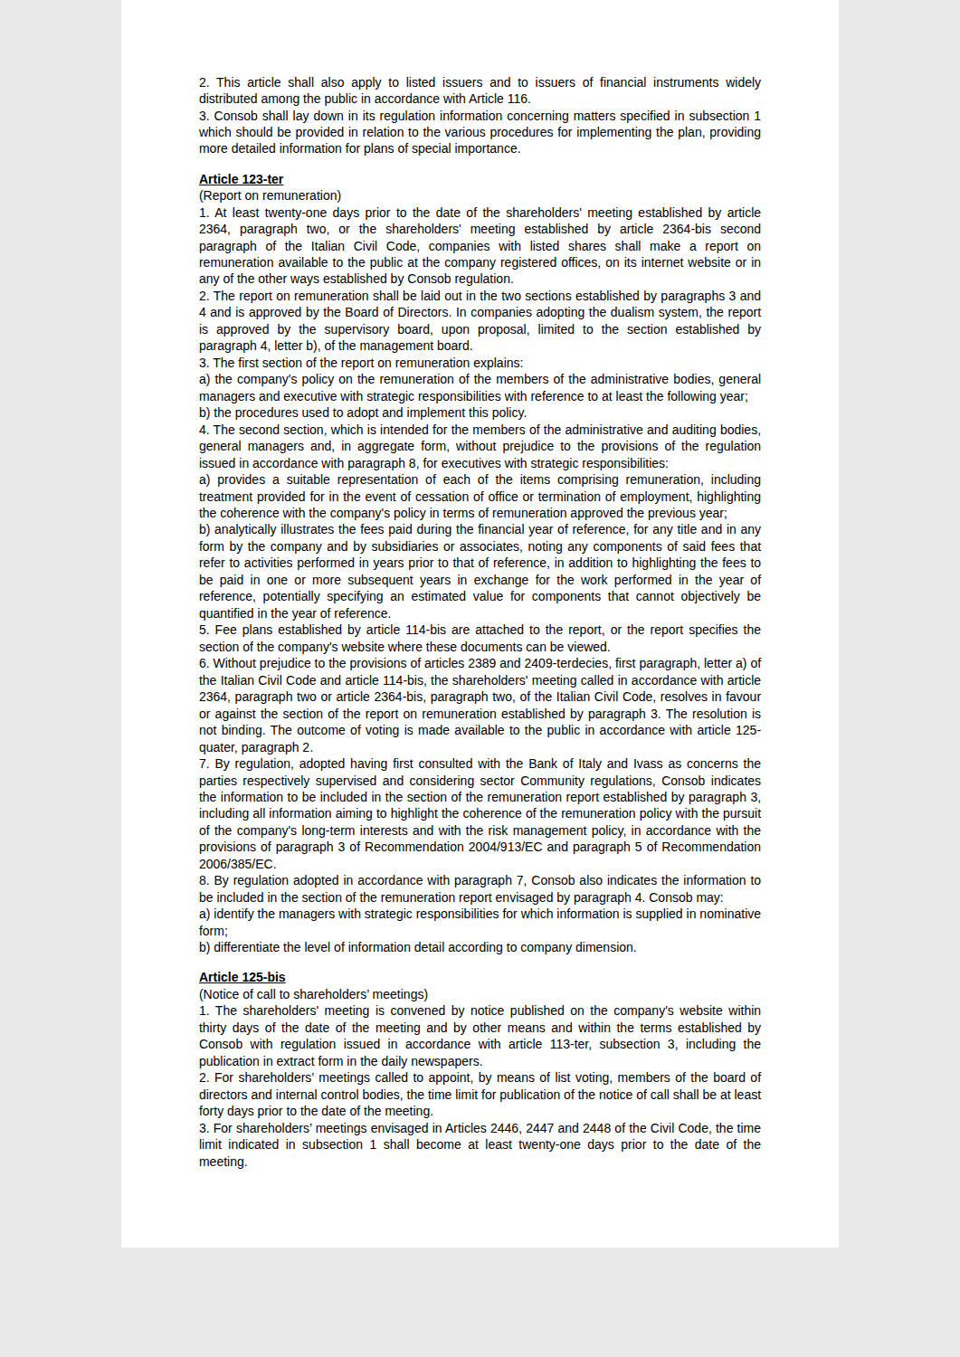2. This article shall also apply to listed issuers and to issuers of financial instruments widely distributed among the public in accordance with Article 116.
3. Consob shall lay down in its regulation information concerning matters specified in subsection 1 which should be provided in relation to the various procedures for implementing the plan, providing more detailed information for plans of special importance.
Article 123-ter
(Report on remuneration)
1. At least twenty-one days prior to the date of the shareholders' meeting established by article 2364, paragraph two, or the shareholders' meeting established by article 2364-bis second paragraph of the Italian Civil Code, companies with listed shares shall make a report on remuneration available to the public at the company registered offices, on its internet website or in any of the other ways established by Consob regulation.
2. The report on remuneration shall be laid out in the two sections established by paragraphs 3 and 4 and is approved by the Board of Directors. In companies adopting the dualism system, the report is approved by the supervisory board, upon proposal, limited to the section established by paragraph 4, letter b), of the management board.
3. The first section of the report on remuneration explains:
a) the company's policy on the remuneration of the members of the administrative bodies, general managers and executive with strategic responsibilities with reference to at least the following year;
b) the procedures used to adopt and implement this policy.
4. The second section, which is intended for the members of the administrative and auditing bodies, general managers and, in aggregate form, without prejudice to the provisions of the regulation issued in accordance with paragraph 8, for executives with strategic responsibilities:
a) provides a suitable representation of each of the items comprising remuneration, including treatment provided for in the event of cessation of office or termination of employment, highlighting the coherence with the company's policy in terms of remuneration approved the previous year;
b) analytically illustrates the fees paid during the financial year of reference, for any title and in any form by the company and by subsidiaries or associates, noting any components of said fees that refer to activities performed in years prior to that of reference, in addition to highlighting the fees to be paid in one or more subsequent years in exchange for the work performed in the year of reference, potentially specifying an estimated value for components that cannot objectively be quantified in the year of reference.
5. Fee plans established by article 114-bis are attached to the report, or the report specifies the section of the company's website where these documents can be viewed.
6. Without prejudice to the provisions of articles 2389 and 2409-terdecies, first paragraph, letter a) of the Italian Civil Code and article 114-bis, the shareholders' meeting called in accordance with article 2364, paragraph two or article 2364-bis, paragraph two, of the Italian Civil Code, resolves in favour or against the section of the report on remuneration established by paragraph 3. The resolution is not binding. The outcome of voting is made available to the public in accordance with article 125-quater, paragraph 2.
7. By regulation, adopted having first consulted with the Bank of Italy and Ivass as concerns the parties respectively supervised and considering sector Community regulations, Consob indicates the information to be included in the section of the remuneration report established by paragraph 3, including all information aiming to highlight the coherence of the remuneration policy with the pursuit of the company's long-term interests and with the risk management policy, in accordance with the provisions of paragraph 3 of Recommendation 2004/913/EC and paragraph 5 of Recommendation 2006/385/EC.
8. By regulation adopted in accordance with paragraph 7, Consob also indicates the information to be included in the section of the remuneration report envisaged by paragraph 4. Consob may:
a) identify the managers with strategic responsibilities for which information is supplied in nominative form;
b) differentiate the level of information detail according to company dimension.
Article 125-bis
(Notice of call to shareholders’ meetings)
1. The shareholders' meeting is convened by notice published on the company's website within thirty days of the date of the meeting and by other means and within the terms established by Consob with regulation issued in accordance with article 113-ter, subsection 3, including the publication in extract form in the daily newspapers.
2. For shareholders’ meetings called to appoint, by means of list voting, members of the board of directors and internal control bodies, the time limit for publication of the notice of call shall be at least forty days prior to the date of the meeting.
3. For shareholders’ meetings envisaged in Articles 2446, 2447 and 2448 of the Civil Code, the time limit indicated in subsection 1 shall become at least twenty-one days prior to the date of the meeting.